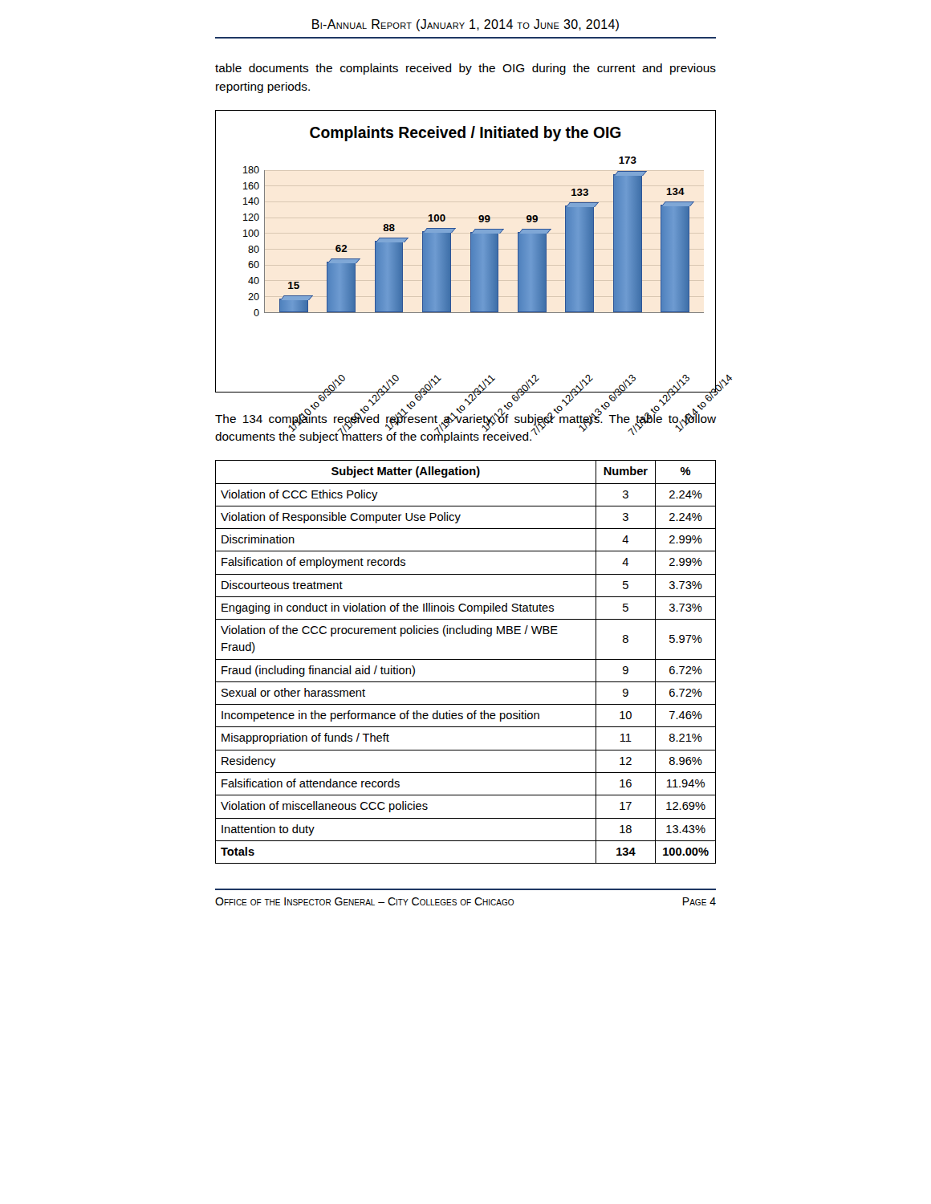Bi-Annual Report (January 1, 2014 to June 30, 2014)
table documents the complaints received by the OIG during the current and previous reporting periods.
Complaints Received / Initiated by the OIG
180 160 140 120 100 80 60 40 20 0
15
62
88
100
99
99
133
173
134
1/1/10 to 6/30/10
7/1/10 to 12/31/10
1/1/11 to 6/30/11
7/1/11 to 12/31/11
1/1/12 to 6/30/12
7/1/12 to 12/31/12
1/1/13 to 6/30/13
7/1/13 to 12/31/13
1/1/14 to 6/30/14
The 134 complaints received represent a variety of subject matters. The table to follow documents the subject matters of the complaints received.
| Subject Matter (Allegation) | Number | % |
| --- | --- | --- |
| Violation of CCC Ethics Policy | 3 | 2.24% |
| Violation of Responsible Computer Use Policy | 3 | 2.24% |
| Discrimination | 4 | 2.99% |
| Falsification of employment records | 4 | 2.99% |
| Discourteous treatment | 5 | 3.73% |
| Engaging in conduct in violation of the Illinois Compiled Statutes | 5 | 3.73% |
| Violation of the CCC procurement policies (including MBE / WBE Fraud) | 8 | 5.97% |
| Fraud (including financial aid / tuition) | 9 | 6.72% |
| Sexual or other harassment | 9 | 6.72% |
| Incompetence in the performance of the duties of the position | 10 | 7.46% |
| Misappropriation of funds / Theft | 11 | 8.21% |
| Residency | 12 | 8.96% |
| Falsification of attendance records | 16 | 11.94% |
| Violation of miscellaneous CCC policies | 17 | 12.69% |
| Inattention to duty | 18 | 13.43% |
| Totals | 134 | 100.00% |
Office of the Inspector General – City Colleges of Chicago Page 4